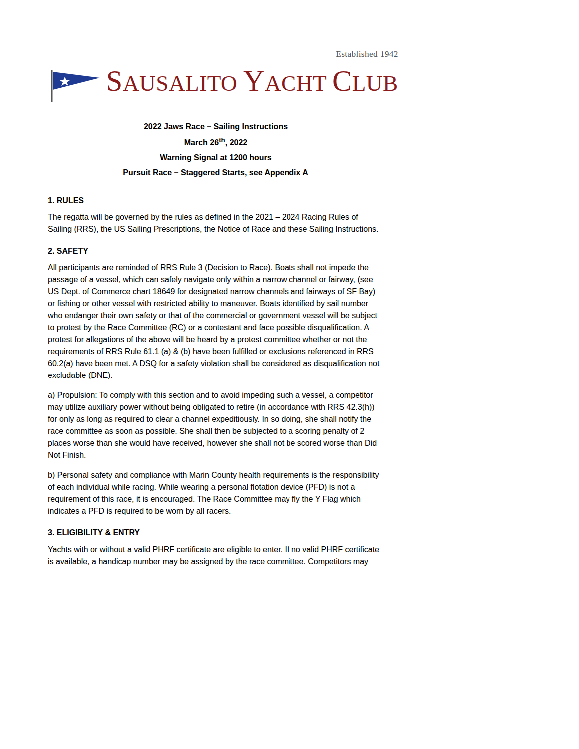Established 1942
SAUSALITO YACHT CLUB
2022 Jaws Race – Sailing Instructions
March 26th, 2022
Warning Signal at 1200 hours
Pursuit Race – Staggered Starts, see Appendix A
1. RULES
The regatta will be governed by the rules as defined in the 2021 – 2024 Racing Rules of Sailing (RRS), the US Sailing Prescriptions, the Notice of Race and these Sailing Instructions.
2. SAFETY
All participants are reminded of RRS Rule 3 (Decision to Race). Boats shall not impede the passage of a vessel, which can safely navigate only within a narrow channel or fairway, (see US Dept. of Commerce chart 18649 for designated narrow channels and fairways of SF Bay) or fishing or other vessel with restricted ability to maneuver. Boats identified by sail number who endanger their own safety or that of the commercial or government vessel will be subject to protest by the Race Committee (RC) or a contestant and face possible disqualification. A protest for allegations of the above will be heard by a protest committee whether or not the requirements of RRS Rule 61.1 (a) & (b) have been fulfilled or exclusions referenced in RRS 60.2(a) have been met. A DSQ for a safety violation shall be considered as disqualification not excludable (DNE).
a) Propulsion: To comply with this section and to avoid impeding such a vessel, a competitor may utilize auxiliary power without being obligated to retire (in accordance with RRS 42.3(h)) for only as long as required to clear a channel expeditiously. In so doing, she shall notify the race committee as soon as possible. She shall then be subjected to a scoring penalty of 2 places worse than she would have received, however she shall not be scored worse than Did Not Finish.
b) Personal safety and compliance with Marin County health requirements is the responsibility of each individual while racing. While wearing a personal flotation device (PFD) is not a requirement of this race, it is encouraged. The Race Committee may fly the Y Flag which indicates a PFD is required to be worn by all racers.
3. ELIGIBILITY & ENTRY
Yachts with or without a valid PHRF certificate are eligible to enter. If no valid PHRF certificate is available, a handicap number may be assigned by the race committee. Competitors may